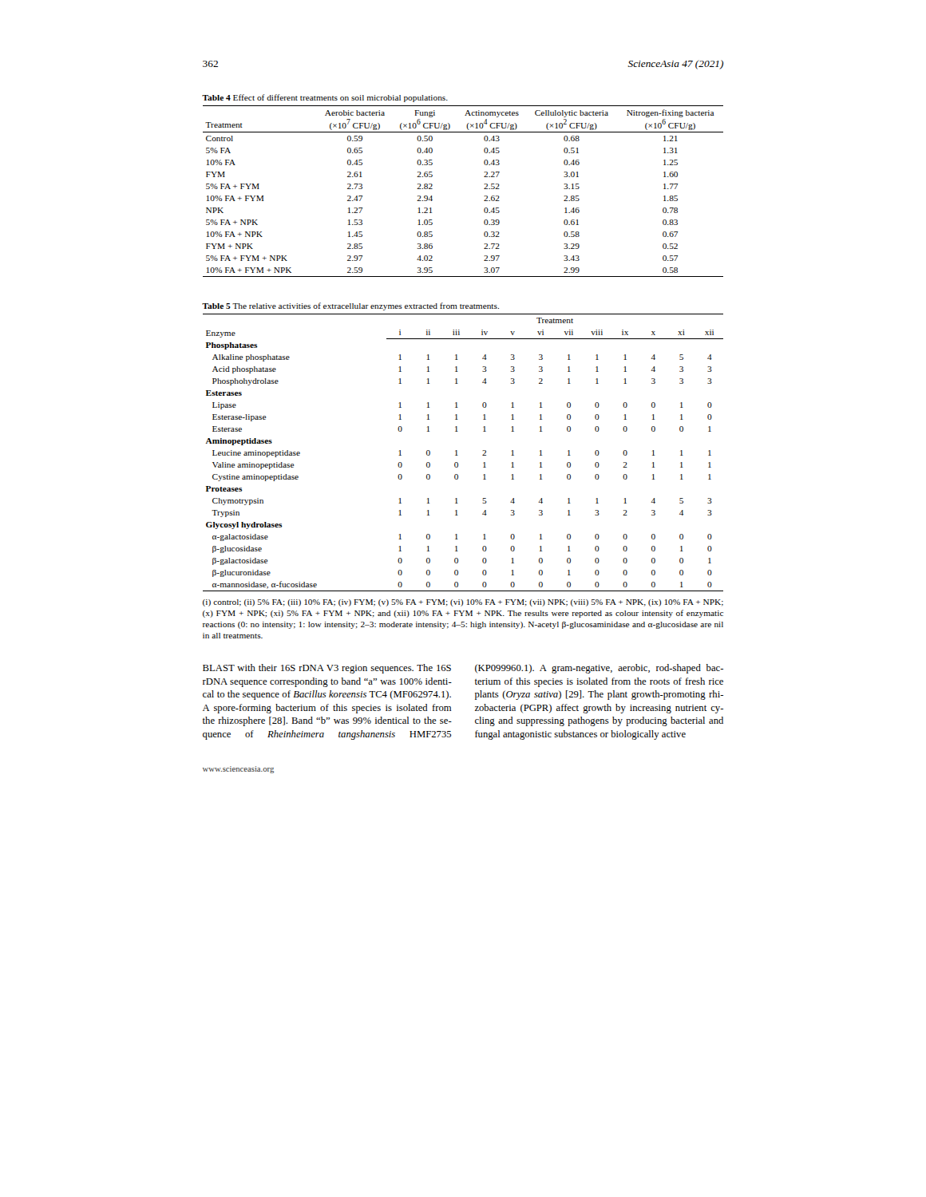362 ScienceAsia 47 (2021)
Table 4 Effect of different treatments on soil microbial populations.
| Treatment | Aerobic bacteria (×10 7 CFU/g) | Fungi (×10 6 CFU/g) | Actinomycetes (×10 4 CFU/g) | Cellulolytic bacteria (×10 2 CFU/g) | Nitrogen-fixing bacteria (×10 6 CFU/g) |
| --- | --- | --- | --- | --- | --- |
| Control | 0.59 | 0.50 | 0.43 | 0.68 | 1.21 |
| 5% FA | 0.65 | 0.40 | 0.45 | 0.51 | 1.31 |
| 10% FA | 0.45 | 0.35 | 0.43 | 0.46 | 1.25 |
| FYM | 2.61 | 2.65 | 2.27 | 3.01 | 1.60 |
| 5% FA + FYM | 2.73 | 2.82 | 2.52 | 3.15 | 1.77 |
| 10% FA + FYM | 2.47 | 2.94 | 2.62 | 2.85 | 1.85 |
| NPK | 1.27 | 1.21 | 0.45 | 1.46 | 0.78 |
| 5% FA + NPK | 1.53 | 1.05 | 0.39 | 0.61 | 0.83 |
| 10% FA + NPK | 1.45 | 0.85 | 0.32 | 0.58 | 0.67 |
| FYM + NPK | 2.85 | 3.86 | 2.72 | 3.29 | 0.52 |
| 5% FA + FYM + NPK | 2.97 | 4.02 | 2.97 | 3.43 | 0.57 |
| 10% FA + FYM + NPK | 2.59 | 3.95 | 3.07 | 2.99 | 0.58 |
Table 5 The relative activities of extracellular enzymes extracted from treatments.
| Enzyme | Treatment |
| --- | --- |
| i | ii | iii | iv | v | vi | vii | viii | ix | x | xi | xii |
| Phosphatases |
| Alkaline phosphatase | 1 | 1 | 1 | 4 | 3 | 3 | 1 | 1 | 1 | 4 | 5 | 4 |
| Acid phosphatase | 1 | 1 | 1 | 3 | 3 | 3 | 1 | 1 | 1 | 4 | 3 | 3 |
| Phosphohydrolase | 1 | 1 | 1 | 4 | 3 | 2 | 1 | 1 | 1 | 3 | 3 | 3 |
| Esterases |
| Lipase | 1 | 1 | 1 | 0 | 1 | 1 | 0 | 0 | 0 | 0 | 1 | 0 |
| Esterase-lipase | 1 | 1 | 1 | 1 | 1 | 1 | 0 | 0 | 1 | 1 | 1 | 0 |
| Esterase | 0 | 1 | 1 | 1 | 1 | 1 | 0 | 0 | 0 | 0 | 0 | 1 |
| Aminopeptidases |
| Leucine aminopeptidase | 1 | 0 | 1 | 2 | 1 | 1 | 1 | 0 | 0 | 1 | 1 | 1 |
| Valine aminopeptidase | 0 | 0 | 0 | 1 | 1 | 1 | 0 | 0 | 2 | 1 | 1 | 1 |
| Cystine aminopeptidase | 0 | 0 | 0 | 1 | 1 | 1 | 0 | 0 | 0 | 1 | 1 | 1 |
| Proteases |
| Chymotrypsin | 1 | 1 | 1 | 5 | 4 | 4 | 1 | 1 | 1 | 4 | 5 | 3 |
| Trypsin | 1 | 1 | 1 | 4 | 3 | 3 | 1 | 3 | 2 | 3 | 4 | 3 |
| Glycosyl hydrolases |
| α-galactosidase | 1 | 0 | 1 | 1 | 0 | 1 | 0 | 0 | 0 | 0 | 0 | 0 |
| β-glucosidase | 1 | 1 | 1 | 0 | 0 | 1 | 1 | 0 | 0 | 0 | 1 | 0 |
| β-galactosidase | 0 | 0 | 0 | 0 | 1 | 0 | 0 | 0 | 0 | 0 | 0 | 1 |
| β-glucuronidase | 0 | 0 | 0 | 0 | 1 | 0 | 1 | 0 | 0 | 0 | 0 | 0 |
| α-mannosidase, α-fucosidase | 0 | 0 | 0 | 0 | 0 | 0 | 0 | 0 | 0 | 0 | 1 | 0 |
(i) control; (ii) 5% FA; (iii) 10% FA; (iv) FYM; (v) 5% FA + FYM; (vi) 10% FA + FYM; (vii) NPK; (viii) 5% FA + NPK, (ix) 10% FA + NPK; (x) FYM + NPK; (xi) 5% FA + FYM + NPK; and (xii) 10% FA + FYM + NPK. The results were reported as colour intensity of enzymatic reactions (0: no intensity; 1: low intensity; 2–3: moderate intensity; 4–5: high intensity). N-acetyl β-glucosaminidase and α-glucosidase are nil in all treatments.
BLAST with their 16S rDNA V3 region sequences. The 16S rDNA sequence corresponding to band “a” was 100% identical to the sequence of Bacillus koreensis TC4 (MF062974.1). A spore-forming bacterium of this species is isolated from the rhizosphere [28]. Band “b” was 99% identical to the sequence of Rheinheimera tangshanensis HMF2735 (KP099960.1). A gram-negative, aerobic, rod-shaped bacterium of this species is isolated from the roots of fresh rice plants (Oryza sativa) [29]. The plant growth-promoting rhizobacteria (PGPR) affect growth by increasing nutrient cycling and suppressing pathogens by producing bacterial and fungal antagonistic substances or biologically active
www.scienceasia.org